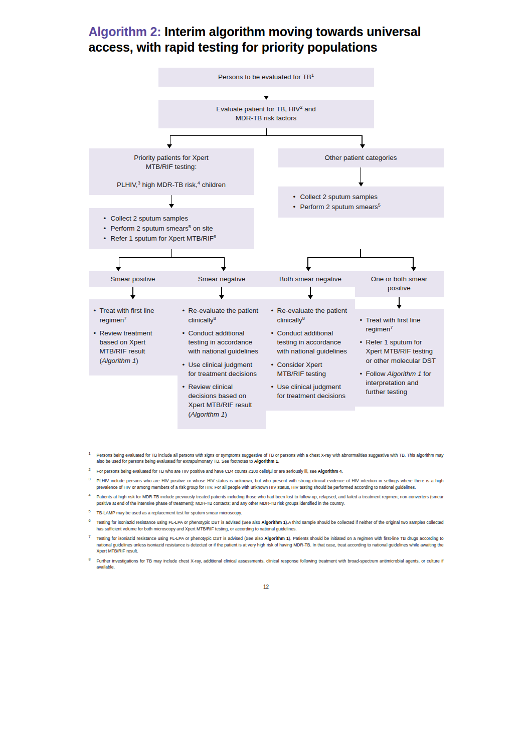Algorithm 2: Interim algorithm moving towards universal access, with rapid testing for priority populations
Persons to be evaluated for TB1
Evaluate patient for TB, HIV2 and
MDR-TB risk factors
Priority patients for Xpert
MTB/RIF testing:
PLHIV,3 high MDR-TB risk,4 children
Collect 2 sputum samples
Perform 2 sputum smears5 on site
Refer 1 sputum for Xpert MTB/RIF6
Other patient categories
Collect 2 sputum samples
Perform 2 sputum smears5
Smear positive
Treat with first line regimen7
Review treatment based on Xpert MTB/RIF result (Algorithm 1)
Smear negative
Re-evaluate the patient clinically8
Conduct additional testing in accordance with national guidelines
Use clinical judgment for treatment decisions
Review clinical decisions based on Xpert MTB/RIF result (Algorithm 1)
Both smear negative
Re-evaluate the patient clinically8
Conduct additional testing in accordance with national guidelines
Consider Xpert MTB/RIF testing
Use clinical judgment for treatment decisions
One or both smear positive
Treat with first line regimen7
Refer 1 sputum for Xpert MTB/RIF testing or other molecular DST
Follow Algorithm 1 for interpretation and further testing
Persons being evaluated for TB include all persons with signs or symptoms suggestive of TB or persons with a chest X-ray with abnormalities suggestive with TB. This algorithm may also be used for persons being evaluated for extrapulmonary TB. See footnotes to Algorithm 1.
For persons being evaluated for TB who are HIV positive and have CD4 counts ≤100 cells/µl or are seriously ill, see Algorithm 4.
PLHIV include persons who are HIV positive or whose HIV status is unknown, but who present with strong clinical evidence of HIV infection in settings where there is a high prevalence of HIV or among members of a risk group for HIV. For all people with unknown HIV status, HIV testing should be performed according to national guidelines.
Patients at high risk for MDR-TB include previously treated patients including those who had been lost to follow-up, relapsed, and failed a treatment regimen; non-converters (smear positive at end of the intensive phase of treatment); MDR-TB contacts; and any other MDR-TB risk groups identified in the country.
TB-LAMP may be used as a replacement test for sputum smear microscopy.
Testing for isoniazid resistance using FL-LPA or phenotypic DST is advised (See also Algorithm 1).A third sample should be collected if neither of the original two samples collected has sufficient volume for both microscopy and Xpert MTB/RIF testing, or according to national guidelines.
Testing for isoniazid resistance using FL-LPA or phenotypic DST is advised (See also Algorithm 1). Patients should be initiated on a regimen with first-line TB drugs according to national guidelines unless isoniazid resistance is detected or if the patient is at very high risk of having MDR-TB. In that case, treat according to national guidelines while awaiting the Xpert MTB/RIF result.
Further investigations for TB may include chest X-ray, additional clinical assessments, clinical response following treatment with broad-spectrum antimicrobial agents, or culture if available.
12